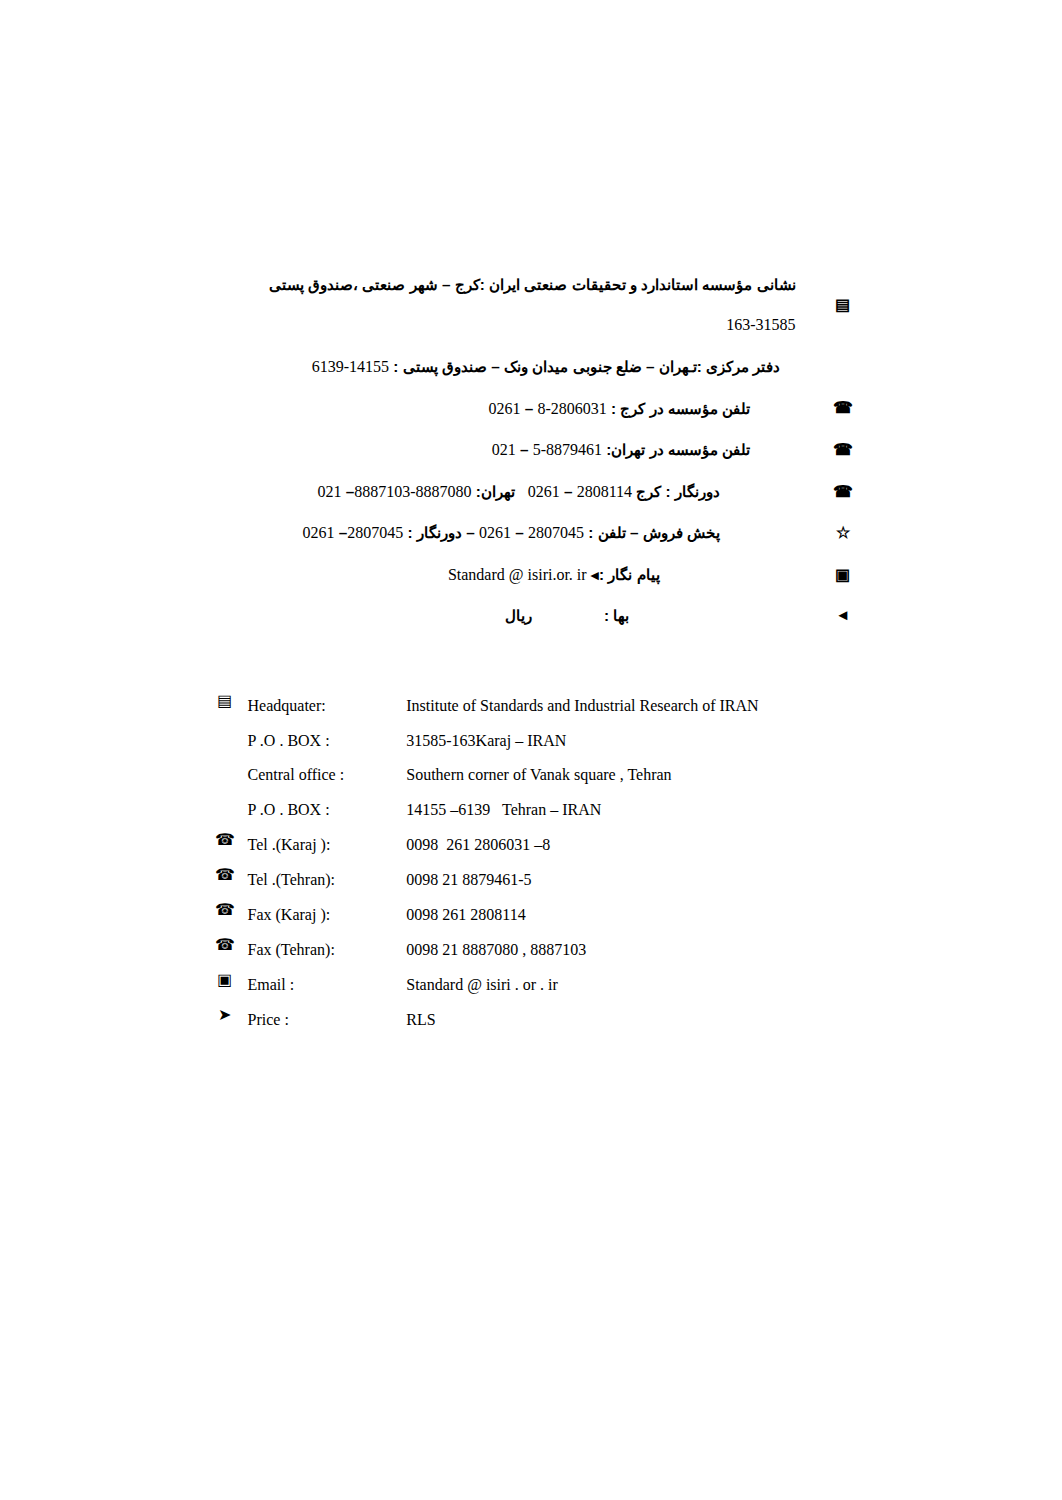▤
نشانی مؤسسه استاندارد و تحقیقات صنعتی ایران :کرج – شهر صنعتی ،صندوق پستی163-31585
دفتر مرکزی :تـهران – ضلع جنوبی میدان ونک – صندوق پستی : 6139-14155
☎
تلفن مؤسسه در کرج : 8-2806031 – 0261
☎
تلفن مؤسسه در تهران: 5-8879461 – 021
☎
دورنگار : کرج 2808114 – 0261 تهران: 8887103-8887080– 021
☆
پخش فروش – تلفن : 2807045 – 0261 – دورنگار : 2807045– 0261
▣
پیام نگار :◂ Standard @ isiri.or. ir
◂
بها : ریال
| ▤ | Headquater: | Institute of Standards and Industrial Research of IRAN |
| | P .O . BOX : | 31585-163Karaj – IRAN |
| | Central office : | Southern corner of Vanak square , Tehran |
| | P .O . BOX : | 14155 –6139 Tehran – IRAN |
| ☎ | Tel .(Karaj ): | 0098 261 2806031 –8 |
| ☎ | Tel .(Tehran): | 0098 21 8879461-5 |
| ☎ | Fax (Karaj ): | 0098 261 2808114 |
| ☎ | Fax (Tehran): | 0098 21 8887080 , 8887103 |
| ▣ | Email : | Standard @ isiri . or . ir |
| ➤ | Price : | RLS |